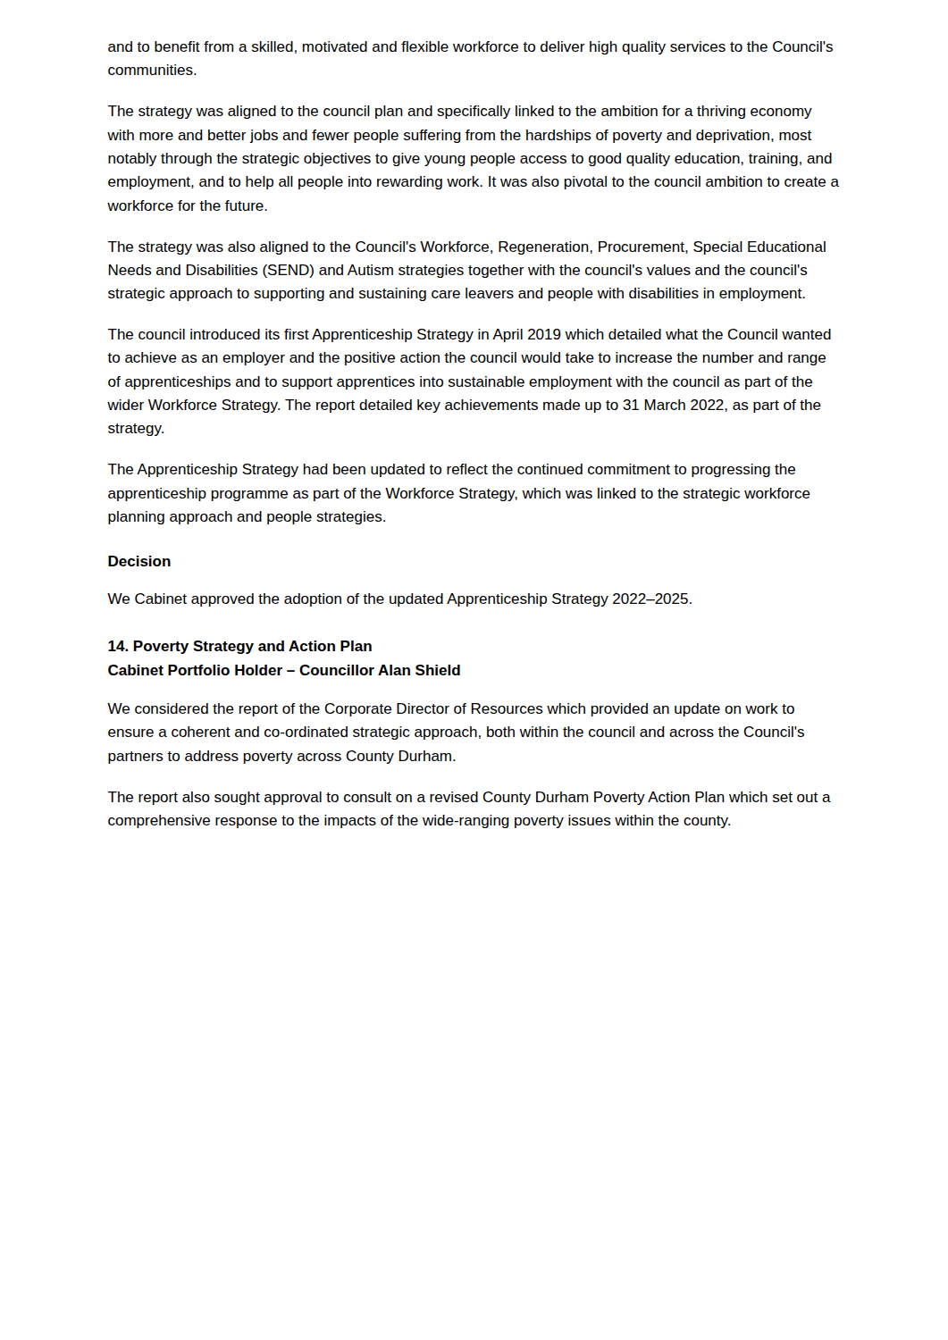and to benefit from a skilled, motivated and flexible workforce to deliver high quality services to the Council's communities.
The strategy was aligned to the council plan and specifically linked to the ambition for a thriving economy with more and better jobs and fewer people suffering from the hardships of poverty and deprivation, most notably through the strategic objectives to give young people access to good quality education, training, and employment, and to help all people into rewarding work. It was also pivotal to the council ambition to create a workforce for the future.
The strategy was also aligned to the Council's Workforce, Regeneration, Procurement, Special Educational Needs and Disabilities (SEND) and Autism strategies together with the council's values and the council's strategic approach to supporting and sustaining care leavers and people with disabilities in employment.
The council introduced its first Apprenticeship Strategy in April 2019 which detailed what the Council wanted to achieve as an employer and the positive action the council would take to increase the number and range of apprenticeships and to support apprentices into sustainable employment with the council as part of the wider Workforce Strategy. The report detailed key achievements made up to 31 March 2022, as part of the strategy.
The Apprenticeship Strategy had been updated to reflect the continued commitment to progressing the apprenticeship programme as part of the Workforce Strategy, which was linked to the strategic workforce planning approach and people strategies.
Decision
We Cabinet approved the adoption of the updated Apprenticeship Strategy 2022–2025.
14. Poverty Strategy and Action Plan
Cabinet Portfolio Holder – Councillor Alan Shield
We considered the report of the Corporate Director of Resources which provided an update on work to ensure a coherent and co-ordinated strategic approach, both within the council and across the Council's partners to address poverty across County Durham.
The report also sought approval to consult on a revised County Durham Poverty Action Plan which set out a comprehensive response to the impacts of the wide-ranging poverty issues within the county.